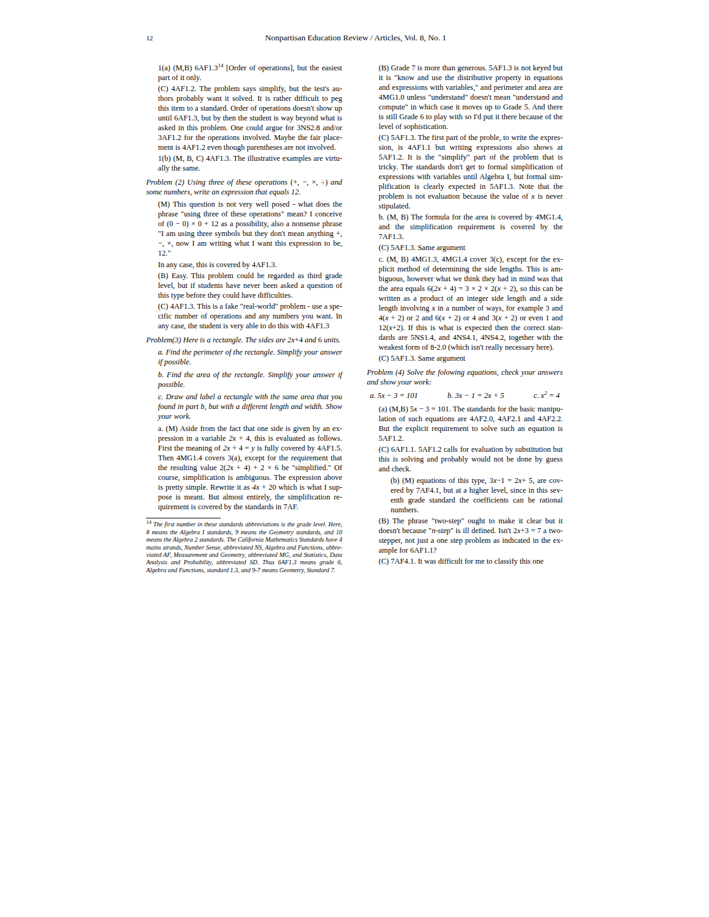12
Nonpartisan Education Review / Articles, Vol. 8, No. 1
1(a) (M,B) 6AF1.314 [Order of operations], but the easiest part of it only.
(C) 4AF1.2. The problem says simplify, but the test's authors probably want it solved. It is rather difficult to peg this item to a standard. Order of operations doesn't show up until 6AF1.3, but by then the student is way beyond what is asked in this problem. One could argue for 3NS2.8 and/or 3AF1.2 for the operations involved. Maybe the fair placement is 4AF1.2 even though parentheses are not involved.
1(b) (M, B, C) 4AF1.3. The illustrative examples are virtually the same.
Problem (2) Using three of these operations (+, −, ×, ÷) and some numbers, write an expression that equals 12.
(M) This question is not very well posed - what does the phrase "using three of these operations" mean? I conceive of (0 − 0) × 0 + 12 as a possibility, also a nonsense phrase "I am using three symbols but they don't mean anything +, −, ×, now I am writing what I want this expression to be, 12."
In any case, this is covered by 4AF1.3.
(B) Easy. This problem could be regarded as third grade level, but if students have never been asked a question of this type before they could have difficulties.
(C) 4AF1.3. This is a fake "real-world" problem - use a specific number of operations and any numbers you want. In any case, the student is very able to do this with 4AF1.3
Problem(3) Here is a rectangle. The sides are 2x+4 and 6 units.
a. Find the perimeter of the rectangle. Simplify your answer if possible.
b. Find the area of the rectangle. Simplify your answer if possible.
c. Draw and label a rectangle with the same area that you found in part b, but with a different length and width. Show your work.
a. (M) Aside from the fact that one side is given by an expression in a variable 2x + 4, this is evaluated as follows. First the meaning of 2x + 4 = y is fully covered by 4AF1.5. Then 4MG1.4 covers 3(a), except for the requirement that the resulting value 2(2x + 4) + 2 × 6 be "simplified." Of course, simplification is ambiguous. The expression above is pretty simple. Rewrite it as 4x + 20 which is what I suppose is meant. But almost entirely, the simplification requirement is covered by the standards in 7AF.
14 The first number in these standards abbreviations is the grade level. Here, 8 means the Algebra I standards, 9 means the Geometry standards, and 10 means the Algebra 2 standards. The California Mathematics Standards have 4 mains strands, Number Sense, abbreviated NS, Algebra and Functions, abbreviated AF, Measurement and Geometry, abbreviated MG, and Statistics, Data Analysis and Probability, abbreviated SD. Thus 6AF1.3 means grade 6, Algebra and Functions, standard 1.3, and 9-7 means Geometry, Standard 7.
(B) Grade 7 is more than generous. 5AF1.3 is not keyed but it is "know and use the distributive property in equations and expressions with variables," and perimeter and area are 4MG1.0 unless "understand" doesn't mean "understand and compute" in which case it moves up to Grade 5. And there is still Grade 6 to play with so I'd put it there because of the level of sophistication.
(C) 5AF1.3. The first part of the proble, to write the expression, is 4AF1.1 but writing expressions also shows at 5AF1.2. It is the "simplify" part of the problem that is tricky. The standards don't get to formal simplification of expressions with variables until Algebra I, but formal simplification is clearly expected in 5AF1.3. Note that the problem is not evaluation because the value of x is never stipulated.
b. (M, B) The formula for the area is covered by 4MG1.4, and the simplification requirement is covered by the 7AF1.3.
(C) 5AF1.3. Same argument
c. (M, B) 4MG1.3, 4MG1.4 cover 3(c), except for the explicit method of determining the side lengths. This is ambiguous, however what we think they had in mind was that the area equals 6(2x + 4) = 3 × 2 × 2(x + 2), so this can be written as a product of an integer side length and a side length involving x in a number of ways, for example 3 and 4(x + 2) or 2 and 6(x + 2) or 4 and 3(x + 2) or even 1 and 12(x+2). If this is what is expected then the correct standards are 5NS1.4, and 4NS4.1, 4NS4.2, together with the weakest form of 8-2.0 (which isn't really necessary here).
(C) 5AF1.3. Same argument
Problem (4) Solve the folowing equations, check your answers and show your work:
a. 5x − 3 = 101 b. 3x − 1 = 2x + 5 c. x2 = 4
(a) (M,B) 5x − 3 = 101. The standards for the basic manipulation of such equations are 4AF2.0, 4AF2.1 and 4AF2.2. But the explicit requirement to solve such an equation is 5AF1.2.
(C) 6AF1.1. 5AF1.2 calls for evaluation by substitution but this is solving and probably would not be done by guess and check.
(b) (M) equations of this type, 3x−1 = 2x+ 5, are covered by 7AF4.1, but at a higher level, since in this seventh grade standard the coefficients can be rational numbers.
(B) The phrase "two-step" ought to make it clear but it doesn't because "n-step" is ill defined. Isn't 2x+3 = 7 a two-stepper, not just a one step problem as indicated in the example for 6AF1.1?
(C) 7AF4.1. It was difficult for me to classify this one